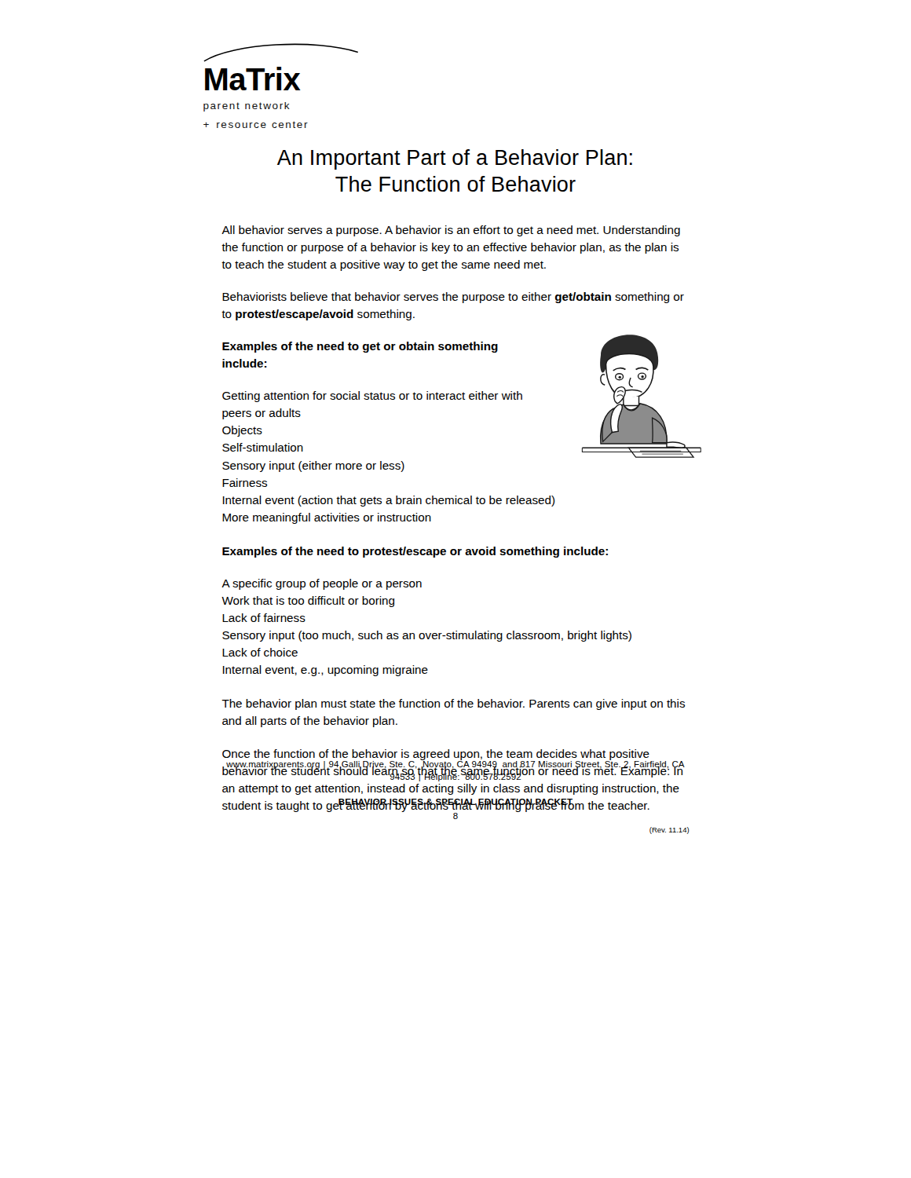Ma Trix
parent network
+ resource center
An Important Part of a Behavior Plan:
The Function of Behavior
All behavior serves a purpose. A behavior is an effort to get a need met. Understanding the function or purpose of a behavior is key to an effective behavior plan, as the plan is to teach the student a positive way to get the same need met.
Behaviorists believe that behavior serves the purpose to either get/obtain something or to protest/escape/avoid something.
Examples of the need to get or obtain something include:
Getting attention for social status or to interact either with peers or adults
Objects
Self-stimulation
Sensory input (either more or less)
Fairness
Internal event (action that gets a brain chemical to be released)
More meaningful activities or instruction
Examples of the need to protest/escape or avoid something include:
A specific group of people or a person
Work that is too difficult or boring
Lack of fairness
Sensory input (too much, such as an over-stimulating classroom, bright lights)
Lack of choice
Internal event, e.g., upcoming migraine
The behavior plan must state the function of the behavior. Parents can give input on this and all parts of the behavior plan.
Once the function of the behavior is agreed upon, the team decides what positive behavior the student should learn so that the same function or need is met. Example: In an attempt to get attention, instead of acting silly in class and disrupting instruction, the student is taught to get attention by actions that will bring praise from the teacher.
www.matrixparents.org|94 Galli Drive, Ste. C, Novato, CA 94949 and 817 Missouri Street, Ste. 2, Fairfield, CA 94533|Helpline: 800.578.2592
BEHAVIOR ISSUES & SPECIAL EDUCATION PACKET
8
(Rev. 11.14)